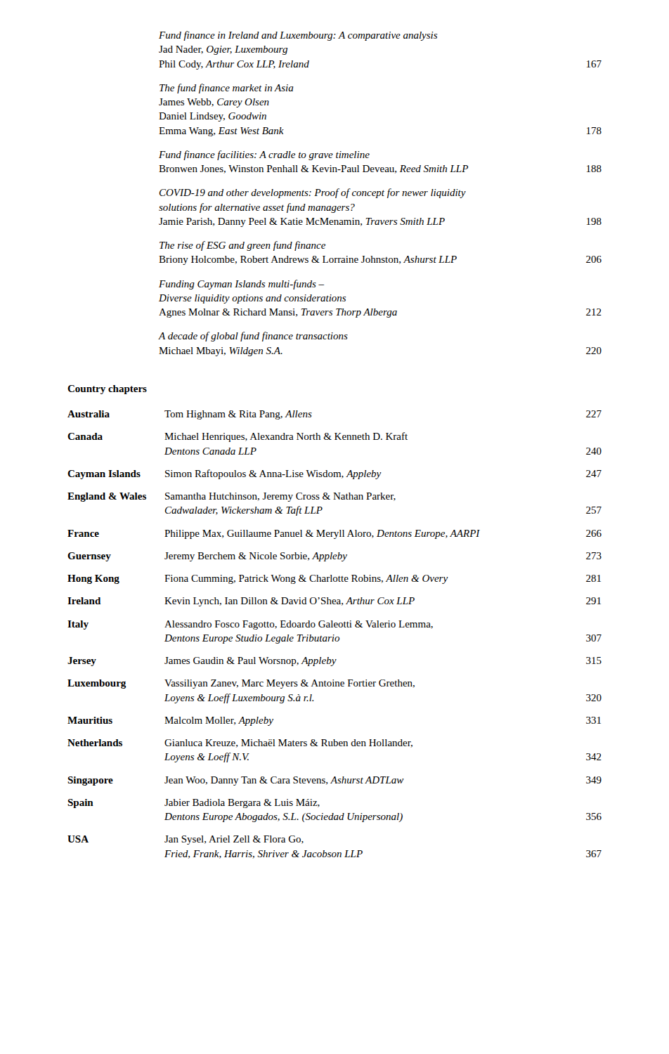Fund finance in Ireland and Luxembourg: A comparative analysis
Jad Nader, Ogier, Luxembourg
Phil Cody, Arthur Cox LLP, Ireland
167
The fund finance market in Asia
James Webb, Carey Olsen
Daniel Lindsey, Goodwin
Emma Wang, East West Bank
178
Fund finance facilities: A cradle to grave timeline
Bronwen Jones, Winston Penhall & Kevin-Paul Deveau, Reed Smith LLP
188
COVID-19 and other developments: Proof of concept for newer liquidity
solutions for alternative asset fund managers?
Jamie Parish, Danny Peel & Katie McMenamin, Travers Smith LLP
198
The rise of ESG and green fund finance
Briony Holcombe, Robert Andrews & Lorraine Johnston, Ashurst LLP
206
Funding Cayman Islands multi-funds –
Diverse liquidity options and considerations
Agnes Molnar & Richard Mansi, Travers Thorp Alberga
212
A decade of global fund finance transactions
Michael Mbayi, Wildgen S.A.
220
Country chapters
Australia
Tom Highnam & Rita Pang, Allens
227
Canada
Michael Henriques, Alexandra North & Kenneth D. Kraft
Dentons Canada LLP
240
Cayman Islands
Simon Raftopoulos & Anna-Lise Wisdom, Appleby
247
England & Wales
Samantha Hutchinson, Jeremy Cross & Nathan Parker,
Cadwalader, Wickersham & Taft LLP
257
France
Philippe Max, Guillaume Panuel & Meryll Aloro, Dentons Europe, AARPI
266
Guernsey
Jeremy Berchem & Nicole Sorbie, Appleby
273
Hong Kong
Fiona Cumming, Patrick Wong & Charlotte Robins, Allen & Overy
281
Ireland
Kevin Lynch, Ian Dillon & David O’Shea, Arthur Cox LLP
291
Italy
Alessandro Fosco Fagotto, Edoardo Galeotti & Valerio Lemma,
Dentons Europe Studio Legale Tributario
307
Jersey
James Gaudin & Paul Worsnop, Appleby
315
Luxembourg
Vassiliyan Zanev, Marc Meyers & Antoine Fortier Grethen,
Loyens & Loeff Luxembourg S.à r.l.
320
Mauritius
Malcolm Moller, Appleby
331
Netherlands
Gianluca Kreuze, Michaël Maters & Ruben den Hollander,
Loyens & Loeff N.V.
342
Singapore
Jean Woo, Danny Tan & Cara Stevens, Ashurst ADTLaw
349
Spain
Jabier Badiola Bergara & Luis Máiz,
Dentons Europe Abogados, S.L. (Sociedad Unipersonal)
356
USA
Jan Sysel, Ariel Zell & Flora Go,
Fried, Frank, Harris, Shriver & Jacobson LLP
367